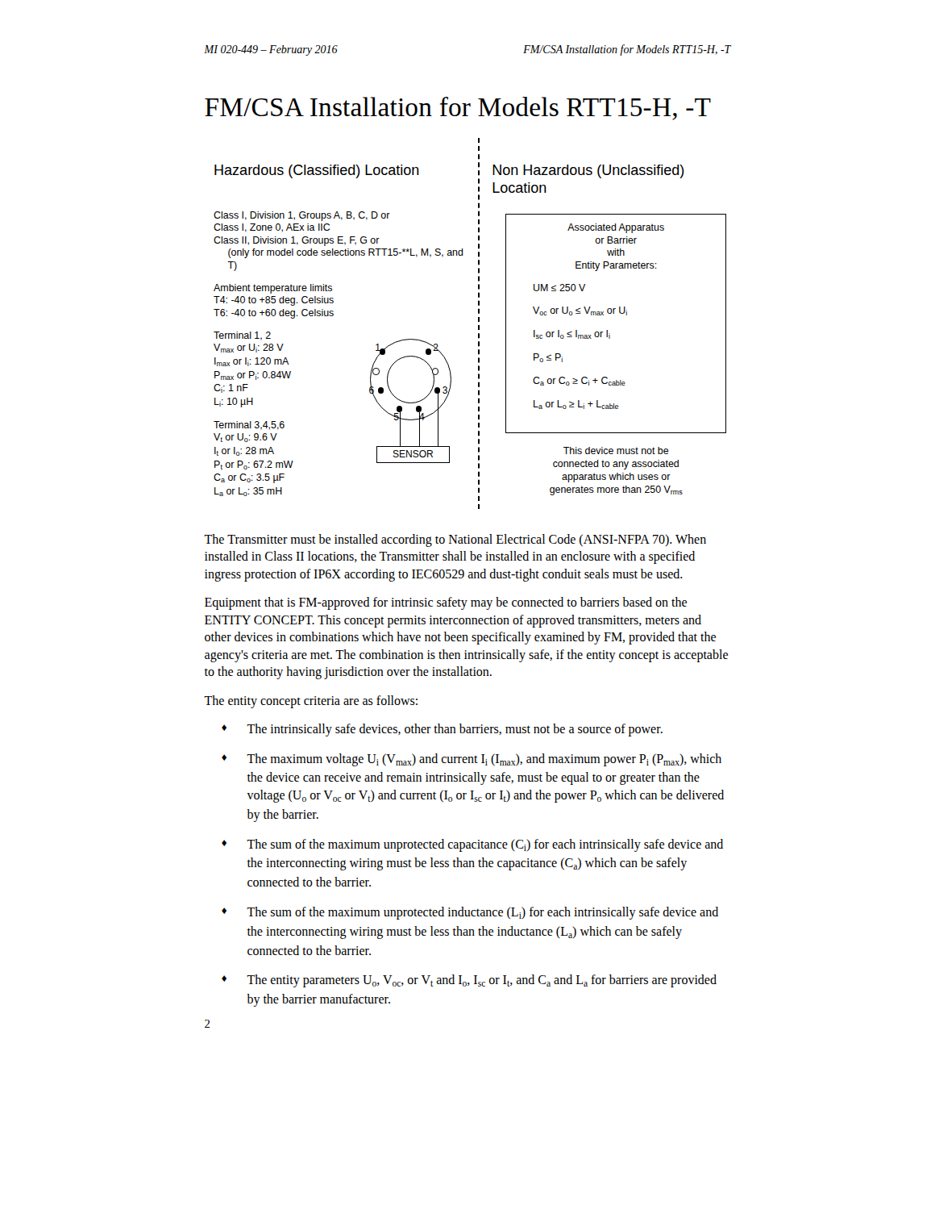MI 020-449 – February 2016
FM/CSA Installation for Models RTT15-H, -T
FM/CSA Installation for Models RTT15-H, -T
Hazardous (Classified) Location
Non Hazardous (Unclassified) Location
Class I, Division 1, Groups A, B, C, D or
Class I, Zone 0, AEx ia IIC
Class II, Division 1, Groups E, F, G or
(only for model code selections RTT15-**L, M, S, and T)
Ambient temperature limits
T4: -40 to +85 deg. Celsius
T6: -40 to +60 deg. Celsius
Terminal 1, 2
Vmax or Ui: 28 V
Imax or Ii: 120 mA
Pmax or Pi: 0.84W
Ci: 1 nF
Li: 10 µH
Terminal 3,4,5,6
Vt or Uo: 9.6 V
It or Io: 28 mA
Pt or Po: 67.2 mW
Ca or Co: 3.5 µF
La or Lo: 35 mH
1
2
3
4
5
6
SENSOR
Associated Apparatus
or Barrier
with
Entity Parameters:
UM ≤ 250 V
Voc or Uo ≤ Vmax or Ui
Isc or Io ≤ Imax or Ii
Po ≤ Pi
Ca or Co ≥ Ci + Ccable
La or Lo ≥ Li + Lcable
This device must not be
connected to any associated
apparatus which uses or
generates more than 250 Vrms
The Transmitter must be installed according to National Electrical Code (ANSI-NFPA 70). When installed in Class II locations, the Transmitter shall be installed in an enclosure with a specified ingress protection of IP6X according to IEC60529 and dust-tight conduit seals must be used.
Equipment that is FM-approved for intrinsic safety may be connected to barriers based on the ENTITY CONCEPT. This concept permits interconnection of approved transmitters, meters and other devices in combinations which have not been specifically examined by FM, provided that the agency's criteria are met. The combination is then intrinsically safe, if the entity concept is acceptable to the authority having jurisdiction over the installation.
The entity concept criteria are as follows:
The intrinsically safe devices, other than barriers, must not be a source of power.
The maximum voltage Ui (Vmax) and current Ii (Imax), and maximum power Pi (Pmax), which the device can receive and remain intrinsically safe, must be equal to or greater than the voltage (Uo or Voc or Vt) and current (Io or Isc or It) and the power Po which can be delivered by the barrier.
The sum of the maximum unprotected capacitance (Ci) for each intrinsically safe device and the interconnecting wiring must be less than the capacitance (Ca) which can be safely connected to the barrier.
The sum of the maximum unprotected inductance (Li) for each intrinsically safe device and the interconnecting wiring must be less than the inductance (La) which can be safely connected to the barrier.
The entity parameters Uo, Voc, or Vt and Io, Isc or It, and Ca and La for barriers are provided by the barrier manufacturer.
2